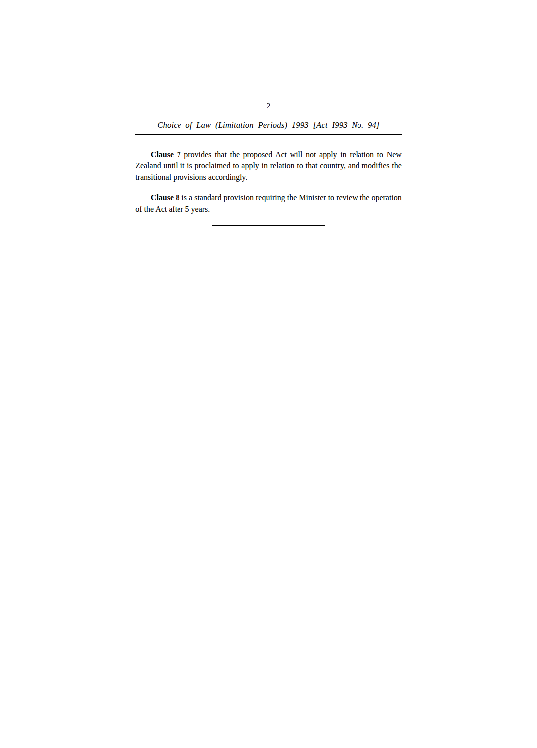2
Choice of Law (Limitation Periods) 1993 [Act I993 No. 94]
Clause 7 provides that the proposed Act will not apply in relation to New Zealand until it is proclaimed to apply in relation to that country, and modifies the transitional provisions accordingly.
Clause 8 is a standard provision requiring the Minister to review the operation of the Act after 5 years.